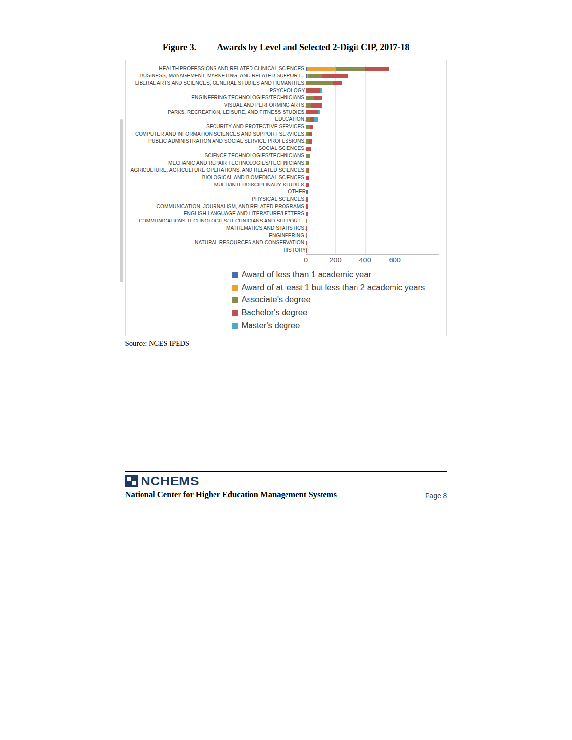Figure 3. Awards by Level and Selected 2-Digit CIP, 2017-18
| HEALTH PROFESSIONS AND RELATED CLINICAL SCIENCES. | |
| BUSINESS, MANAGEMENT, MARKETING, AND RELATED SUPPORT… | |
| LIBERAL ARTS AND SCIENCES, GENERAL STUDIES AND HUMANITIES. | |
| PSYCHOLOGY. | |
| ENGINEERING TECHNOLOGIES/TECHNICIANS. | |
| VISUAL AND PERFORMING ARTS. | |
| PARKS, RECREATION, LEISURE, AND FITNESS STUDIES. | |
| EDUCATION. | |
| SECURITY AND PROTECTIVE SERVICES. | |
| COMPUTER AND INFORMATION SCIENCES AND SUPPORT SERVICES. | |
| PUBLIC ADMINISTRATION AND SOCIAL SERVICE PROFESSIONS. | |
| SOCIAL SCIENCES. | |
| SCIENCE TECHNOLOGIES/TECHNICIANS. | |
| MECHANIC AND REPAIR TECHNOLOGIES/TECHNICIANS. | |
| AGRICULTURE, AGRICULTURE OPERATIONS, AND RELATED SCIENCES. | |
| BIOLOGICAL AND BIOMEDICAL SCIENCES. | |
| MULTI/INTERDISCIPLINARY STUDIES. | |
| OTHER | |
| PHYSICAL SCIENCES. | |
| COMMUNICATION, JOURNALISM, AND RELATED PROGRAMS. | |
| ENGLISH LANGUAGE AND LITERATURE/LETTERS. | |
| COMMUNICATIONS TECHNOLOGIES/TECHNICIANS AND SUPPORT… | |
| MATHEMATICS AND STATISTICS. | |
| ENGINEERING. | |
| NATURAL RESOURCES AND CONSERVATION. | |
| HISTORY | |
| | 0 200 400 600 |
Award of less than 1 academic year
Award of at least 1 but less than 2 academic years
Associate's degree
Bachelor's degree
Master's degree
Source: NCES IPEDS
NCHEMS
National Center for Higher Education Management Systems
Page 8